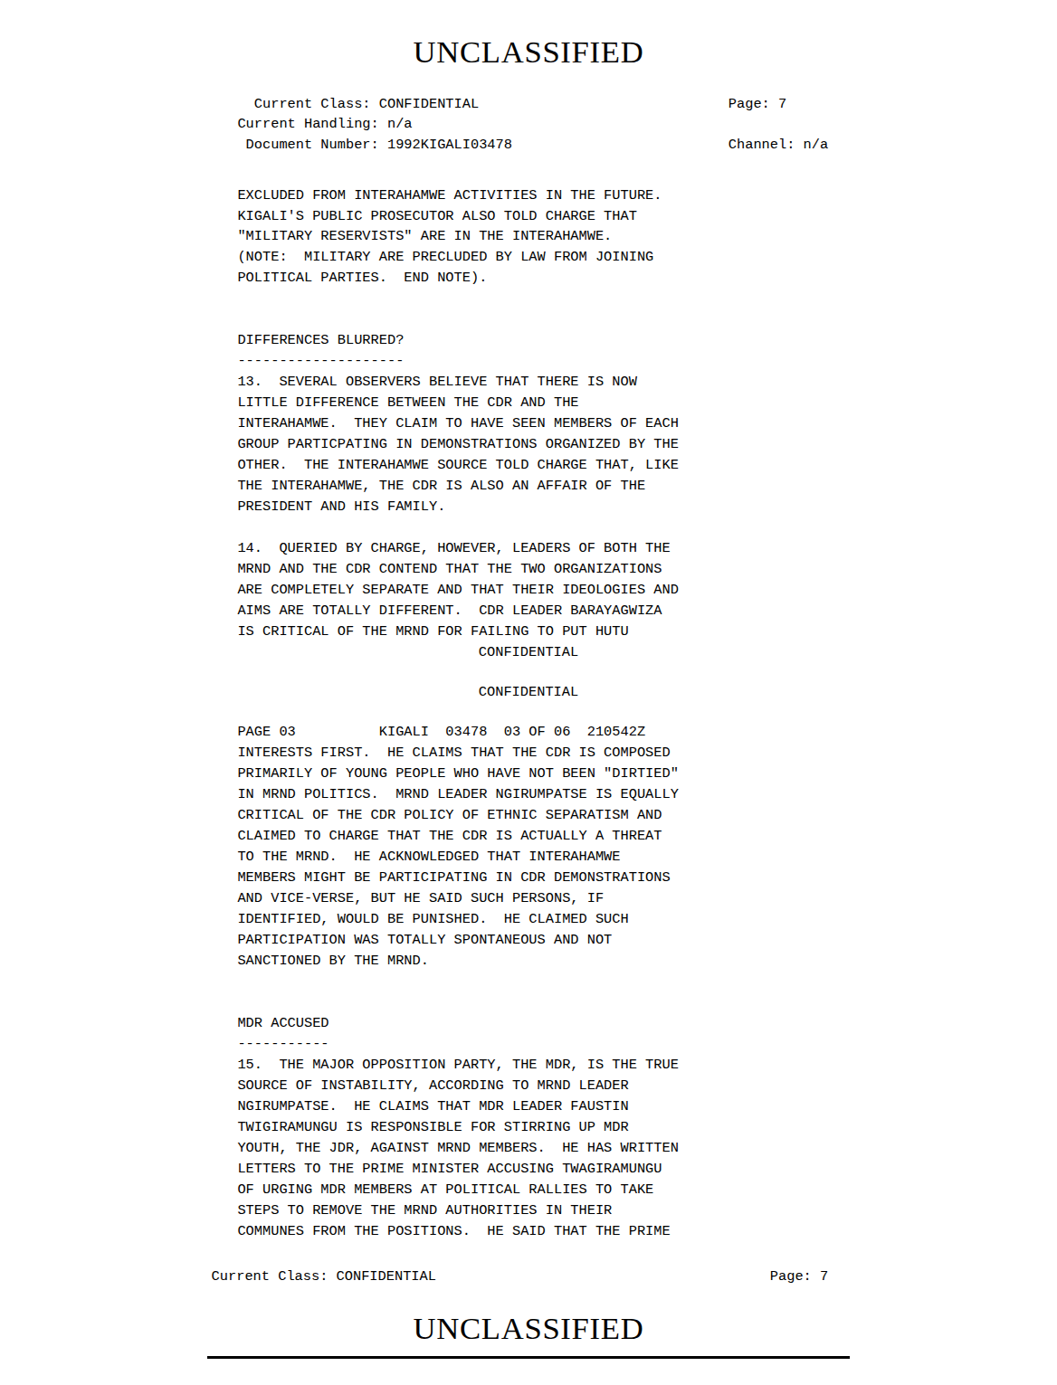UNCLASSIFIED
Current Class: CONFIDENTIAL Current Handling: n/a Document Number: 1992KIGALI03478
Page: 7 Channel: n/a
EXCLUDED FROM INTERAHAMWE ACTIVITIES IN THE FUTURE. KIGALI'S PUBLIC PROSECUTOR ALSO TOLD CHARGE THAT "MILITARY RESERVISTS" ARE IN THE INTERAHAMWE. (NOTE: MILITARY ARE PRECLUDED BY LAW FROM JOINING POLITICAL PARTIES. END NOTE). DIFFERENCES BLURRED? -------------------- 13. SEVERAL OBSERVERS BELIEVE THAT THERE IS NOW LITTLE DIFFERENCE BETWEEN THE CDR AND THE INTERAHAMWE. THEY CLAIM TO HAVE SEEN MEMBERS OF EACH GROUP PARTICPATING IN DEMONSTRATIONS ORGANIZED BY THE OTHER. THE INTERAHAMWE SOURCE TOLD CHARGE THAT, LIKE THE INTERAHAMWE, THE CDR IS ALSO AN AFFAIR OF THE PRESIDENT AND HIS FAMILY. 14. QUERIED BY CHARGE, HOWEVER, LEADERS OF BOTH THE MRND AND THE CDR CONTEND THAT THE TWO ORGANIZATIONS ARE COMPLETELY SEPARATE AND THAT THEIR IDEOLOGIES AND AIMS ARE TOTALLY DIFFERENT. CDR LEADER BARAYAGWIZA IS CRITICAL OF THE MRND FOR FAILING TO PUT HUTU
CONFIDENTIAL
CONFIDENTIAL
PAGE 03 KIGALI 03478 03 OF 06 210542Z INTERESTS FIRST. HE CLAIMS THAT THE CDR IS COMPOSED PRIMARILY OF YOUNG PEOPLE WHO HAVE NOT BEEN "DIRTIED" IN MRND POLITICS. MRND LEADER NGIRUMPATSE IS EQUALLY CRITICAL OF THE CDR POLICY OF ETHNIC SEPARATISM AND CLAIMED TO CHARGE THAT THE CDR IS ACTUALLY A THREAT TO THE MRND. HE ACKNOWLEDGED THAT INTERAHAMWE MEMBERS MIGHT BE PARTICIPATING IN CDR DEMONSTRATIONS AND VICE-VERSE, BUT HE SAID SUCH PERSONS, IF IDENTIFIED, WOULD BE PUNISHED. HE CLAIMED SUCH PARTICIPATION WAS TOTALLY SPONTANEOUS AND NOT SANCTIONED BY THE MRND. MDR ACCUSED ----------- 15. THE MAJOR OPPOSITION PARTY, THE MDR, IS THE TRUE SOURCE OF INSTABILITY, ACCORDING TO MRND LEADER NGIRUMPATSE. HE CLAIMS THAT MDR LEADER FAUSTIN TWIGIRAMUNGU IS RESPONSIBLE FOR STIRRING UP MDR YOUTH, THE JDR, AGAINST MRND MEMBERS. HE HAS WRITTEN LETTERS TO THE PRIME MINISTER ACCUSING TWAGIRAMUNGU OF URGING MDR MEMBERS AT POLITICAL RALLIES TO TAKE STEPS TO REMOVE THE MRND AUTHORITIES IN THEIR COMMUNES FROM THE POSITIONS. HE SAID THAT THE PRIME
Current Class: CONFIDENTIAL
Page: 7
UNCLASSIFIED